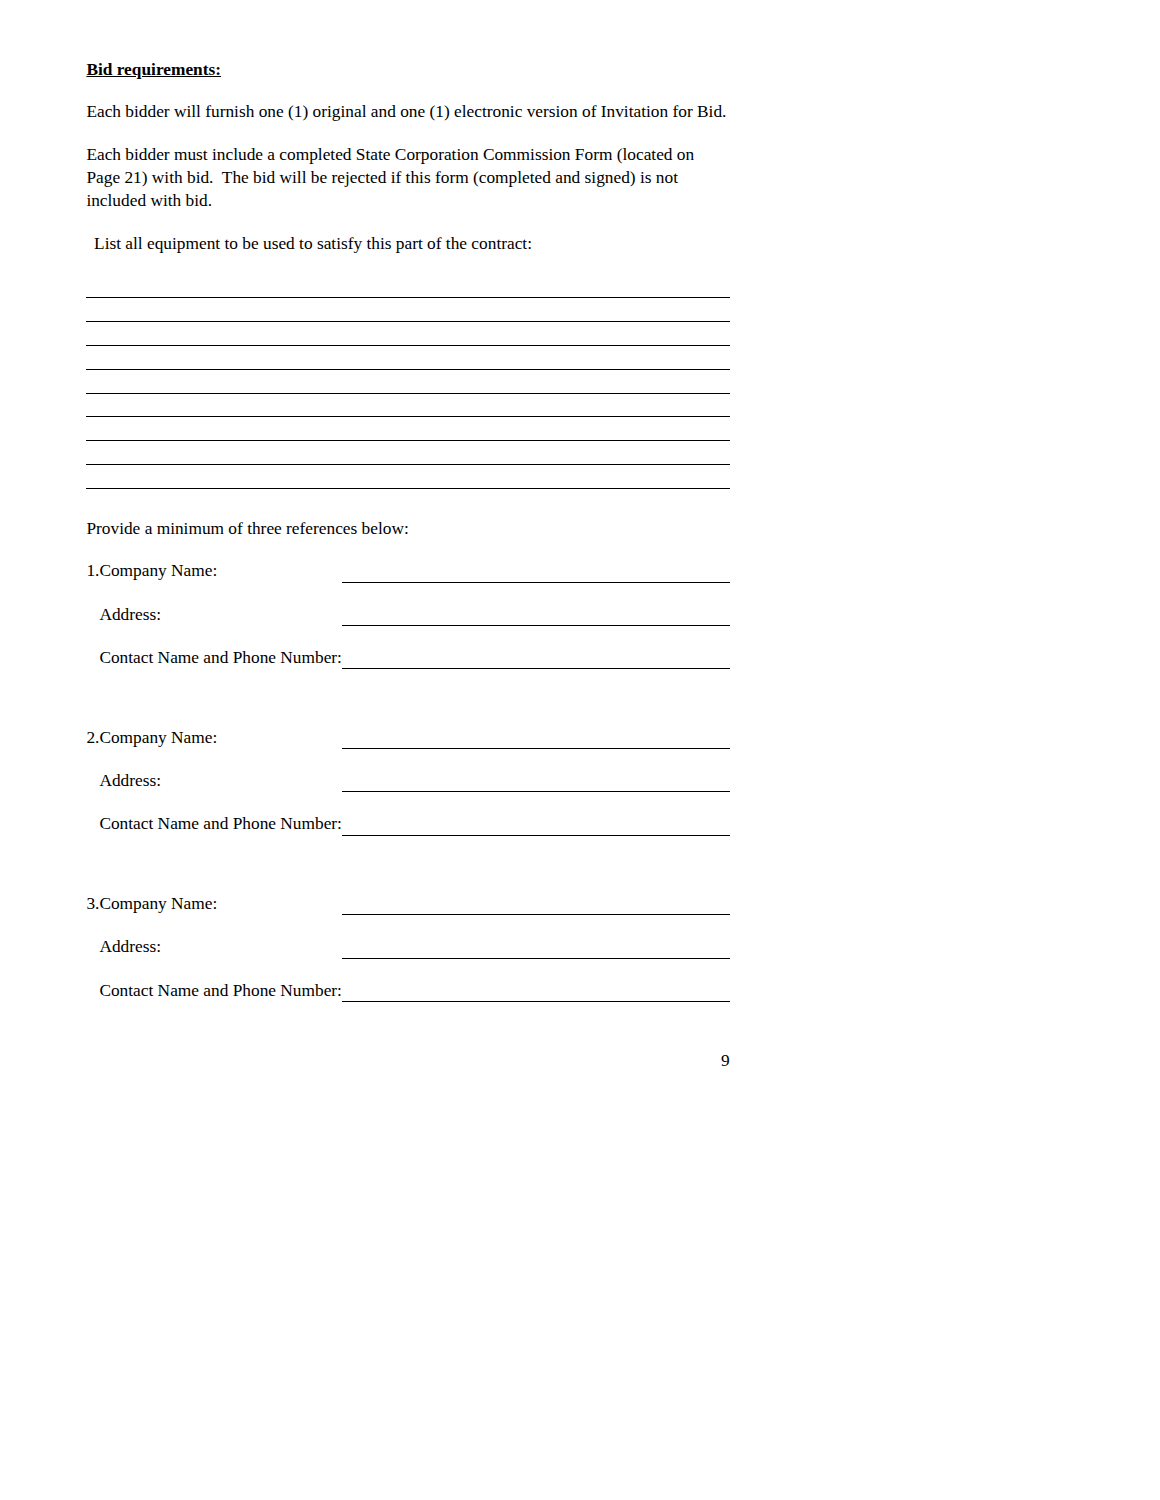Bid requirements:
Each bidder will furnish one (1) original and one (1) electronic version of Invitation for Bid.
Each bidder must include a completed State Corporation Commission Form (located on Page 21) with bid. The bid will be rejected if this form (completed and signed) is not included with bid.
List all equipment to be used to satisfy this part of the contract:
Provide a minimum of three references below:
| 1. | Company Name: | |
| | Address: | |
| | Contact Name and Phone Number: | |
| 2. | Company Name: | |
| | Address: | |
| | Contact Name and Phone Number: | |
| 3. | Company Name: | |
| | Address: | |
| | Contact Name and Phone Number: | |
9